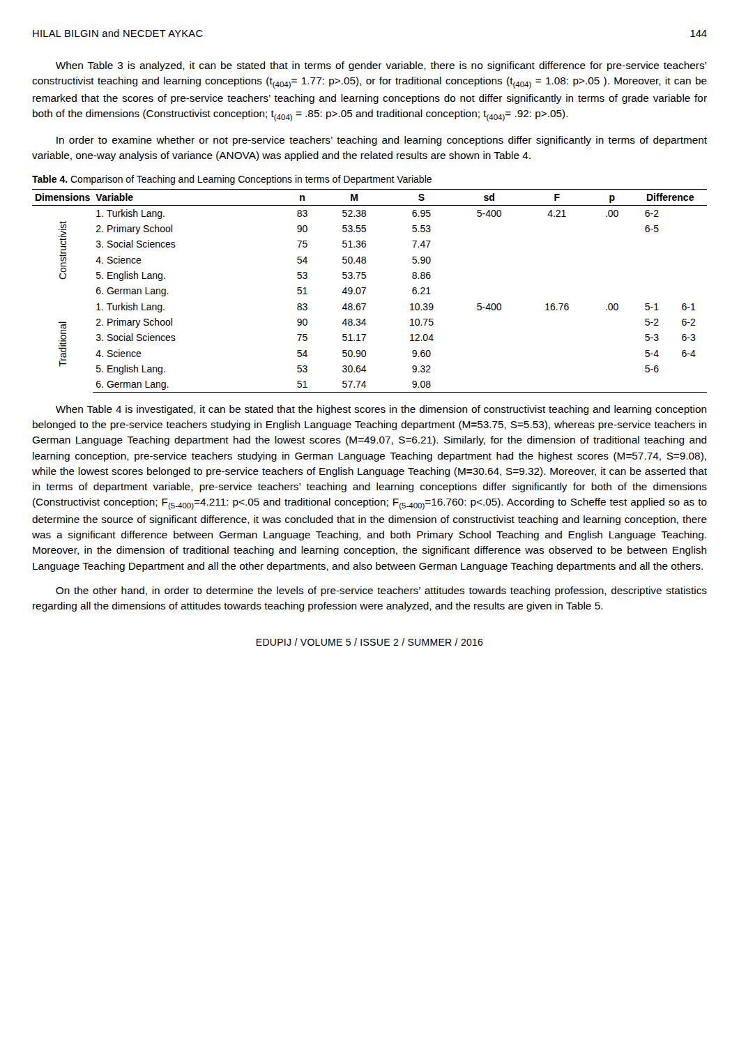HILAL BILGIN and NECDET AYKAC 144
When Table 3 is analyzed, it can be stated that in terms of gender variable, there is no significant difference for pre-service teachers’ constructivist teaching and learning conceptions (t(404)= 1.77: p>.05), or for traditional conceptions (t(404) = 1.08: p>.05 ). Moreover, it can be remarked that the scores of pre-service teachers’ teaching and learning conceptions do not differ significantly in terms of grade variable for both of the dimensions (Constructivist conception; t(404) = .85: p>.05 and traditional conception; t(404)= .92: p>.05).
In order to examine whether or not pre-service teachers’ teaching and learning conceptions differ significantly in terms of department variable, one-way analysis of variance (ANOVA) was applied and the related results are shown in Table 4.
Table 4. Comparison of Teaching and Learning Conceptions in terms of Department Variable
| Dimensions | Variable | n | M | S | sd | F | p | Difference |
| --- | --- | --- | --- | --- | --- | --- | --- | --- |
| Constructivist | 1. Turkish Lang. | 83 | 52.38 | 6.95 | 5-400 | 4.21 | .00 | 6-2 | |
| 2. Primary School | 90 | 53.55 | 5.53 | | | | 6-5 | |
| 3. Social Sciences | 75 | 51.36 | 7.47 | | | | | |
| 4. Science | 54 | 50.48 | 5.90 | | | | | |
| 5. English Lang. | 53 | 53.75 | 8.86 | | | | | |
| 6. German Lang. | 51 | 49.07 | 6.21 | | | | | |
| Traditional | 1. Turkish Lang. | 83 | 48.67 | 10.39 | 5-400 | 16.76 | .00 | 5-1 | 6-1 |
| 2. Primary School | 90 | 48.34 | 10.75 | | | | 5-2 | 6-2 |
| 3. Social Sciences | 75 | 51.17 | 12.04 | | | | 5-3 | 6-3 |
| 4. Science | 54 | 50.90 | 9.60 | | | | 5-4 | 6-4 |
| 5. English Lang. | 53 | 30.64 | 9.32 | | | | 5-6 | |
| 6. German Lang. | 51 | 57.74 | 9.08 | | | | | |
When Table 4 is investigated, it can be stated that the highest scores in the dimension of constructivist teaching and learning conception belonged to the pre-service teachers studying in English Language Teaching department (M=53.75, S=5.53), whereas pre-service teachers in German Language Teaching department had the lowest scores (M=49.07, S=6.21). Similarly, for the dimension of traditional teaching and learning conception, pre-service teachers studying in German Language Teaching department had the highest scores (M=57.74, S=9.08), while the lowest scores belonged to pre-service teachers of English Language Teaching (M=30.64, S=9.32). Moreover, it can be asserted that in terms of department variable, pre-service teachers’ teaching and learning conceptions differ significantly for both of the dimensions (Constructivist conception; F(5-400)=4.211: p<.05 and traditional conception; F(5-400)=16.760: p<.05). According to Scheffe test applied so as to determine the source of significant difference, it was concluded that in the dimension of constructivist teaching and learning conception, there was a significant difference between German Language Teaching, and both Primary School Teaching and English Language Teaching. Moreover, in the dimension of traditional teaching and learning conception, the significant difference was observed to be between English Language Teaching Department and all the other departments, and also between German Language Teaching departments and all the others.
On the other hand, in order to determine the levels of pre-service teachers’ attitudes towards teaching profession, descriptive statistics regarding all the dimensions of attitudes towards teaching profession were analyzed, and the results are given in Table 5.
EDUPIJ / VOLUME 5 / ISSUE 2 / SUMMER / 2016